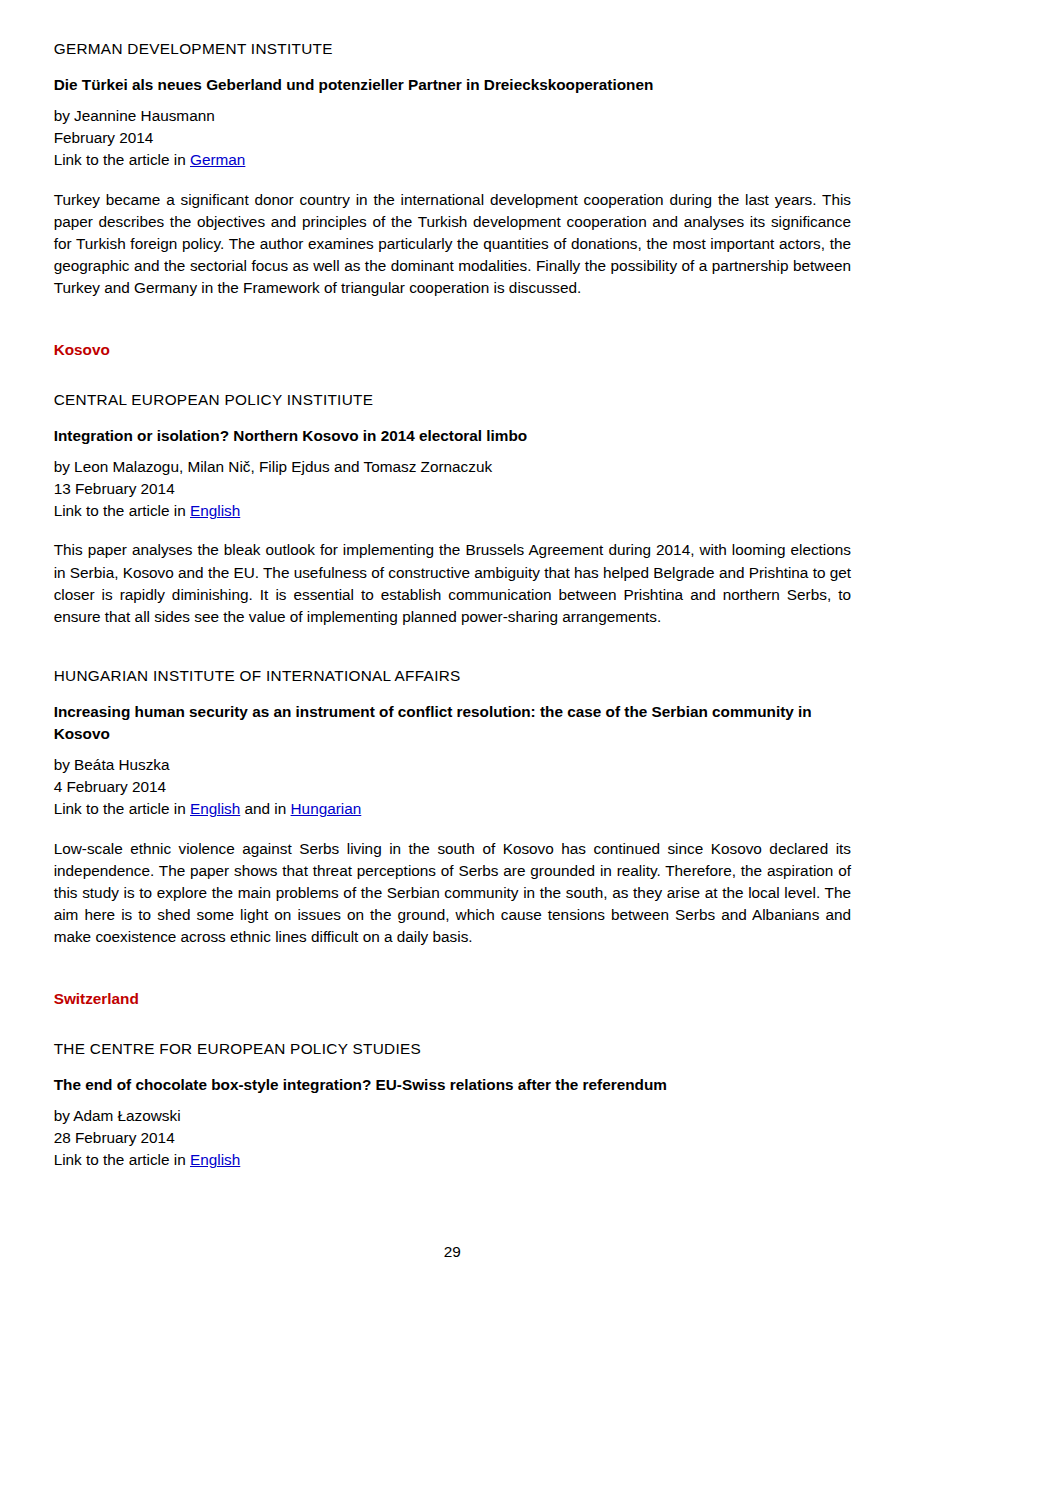GERMAN DEVELOPMENT INSTITUTE
Die Türkei als neues Geberland und potenzieller Partner in Dreieckskooperationen
by Jeannine Hausmann
February 2014
Link to the article in German
Turkey became a significant donor country in the international development cooperation during the last years. This paper describes the objectives and principles of the Turkish development cooperation and analyses its significance for Turkish foreign policy. The author examines particularly the quantities of donations, the most important actors, the geographic and the sectorial focus as well as the dominant modalities. Finally the possibility of a partnership between Turkey and Germany in the Framework of triangular cooperation is discussed.
Kosovo
CENTRAL EUROPEAN POLICY INSTITIUTE
Integration or isolation? Northern Kosovo in 2014 electoral limbo
by Leon Malazogu, Milan Nič, Filip Ejdus and Tomasz Zornaczuk
13 February 2014
Link to the article in English
This paper analyses the bleak outlook for implementing the Brussels Agreement during 2014, with looming elections in Serbia, Kosovo and the EU. The usefulness of constructive ambiguity that has helped Belgrade and Prishtina to get closer is rapidly diminishing. It is essential to establish communication between Prishtina and northern Serbs, to ensure that all sides see the value of implementing planned power-sharing arrangements.
HUNGARIAN INSTITUTE OF INTERNATIONAL AFFAIRS
Increasing human security as an instrument of conflict resolution: the case of the Serbian community in Kosovo
by Beáta Huszka
4 February 2014
Link to the article in English and in Hungarian
Low-scale ethnic violence against Serbs living in the south of Kosovo has continued since Kosovo declared its independence. The paper shows that threat perceptions of Serbs are grounded in reality. Therefore, the aspiration of this study is to explore the main problems of the Serbian community in the south, as they arise at the local level. The aim here is to shed some light on issues on the ground, which cause tensions between Serbs and Albanians and make coexistence across ethnic lines difficult on a daily basis.
Switzerland
THE CENTRE FOR EUROPEAN POLICY STUDIES
The end of chocolate box-style integration? EU-Swiss relations after the referendum
by Adam Łazowski
28 February 2014
Link to the article in English
29